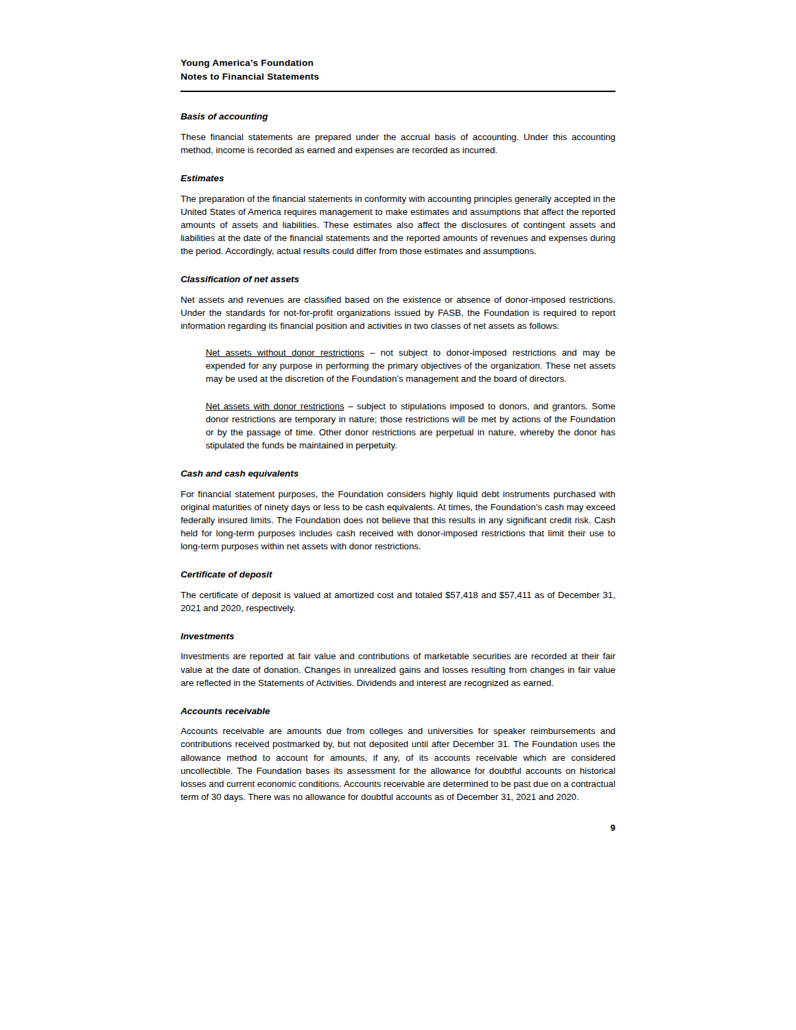Young America’s Foundation Notes to Financial Statements
Basis of accounting
These financial statements are prepared under the accrual basis of accounting. Under this accounting method, income is recorded as earned and expenses are recorded as incurred.
Estimates
The preparation of the financial statements in conformity with accounting principles generally accepted in the United States of America requires management to make estimates and assumptions that affect the reported amounts of assets and liabilities. These estimates also affect the disclosures of contingent assets and liabilities at the date of the financial statements and the reported amounts of revenues and expenses during the period. Accordingly, actual results could differ from those estimates and assumptions.
Classification of net assets
Net assets and revenues are classified based on the existence or absence of donor-imposed restrictions. Under the standards for not-for-profit organizations issued by FASB, the Foundation is required to report information regarding its financial position and activities in two classes of net assets as follows:
Net assets without donor restrictions – not subject to donor-imposed restrictions and may be expended for any purpose in performing the primary objectives of the organization. These net assets may be used at the discretion of the Foundation’s management and the board of directors.
Net assets with donor restrictions – subject to stipulations imposed to donors, and grantors. Some donor restrictions are temporary in nature; those restrictions will be met by actions of the Foundation or by the passage of time. Other donor restrictions are perpetual in nature, whereby the donor has stipulated the funds be maintained in perpetuity.
Cash and cash equivalents
For financial statement purposes, the Foundation considers highly liquid debt instruments purchased with original maturities of ninety days or less to be cash equivalents. At times, the Foundation’s cash may exceed federally insured limits. The Foundation does not believe that this results in any significant credit risk. Cash held for long-term purposes includes cash received with donor-imposed restrictions that limit their use to long-term purposes within net assets with donor restrictions.
Certificate of deposit
The certificate of deposit is valued at amortized cost and totaled $57,418 and $57,411 as of December 31, 2021 and 2020, respectively.
Investments
Investments are reported at fair value and contributions of marketable securities are recorded at their fair value at the date of donation. Changes in unrealized gains and losses resulting from changes in fair value are reflected in the Statements of Activities. Dividends and interest are recognized as earned.
Accounts receivable
Accounts receivable are amounts due from colleges and universities for speaker reimbursements and contributions received postmarked by, but not deposited until after December 31. The Foundation uses the allowance method to account for amounts, if any, of its accounts receivable which are considered uncollectible. The Foundation bases its assessment for the allowance for doubtful accounts on historical losses and current economic conditions. Accounts receivable are determined to be past due on a contractual term of 30 days. There was no allowance for doubtful accounts as of December 31, 2021 and 2020.
9